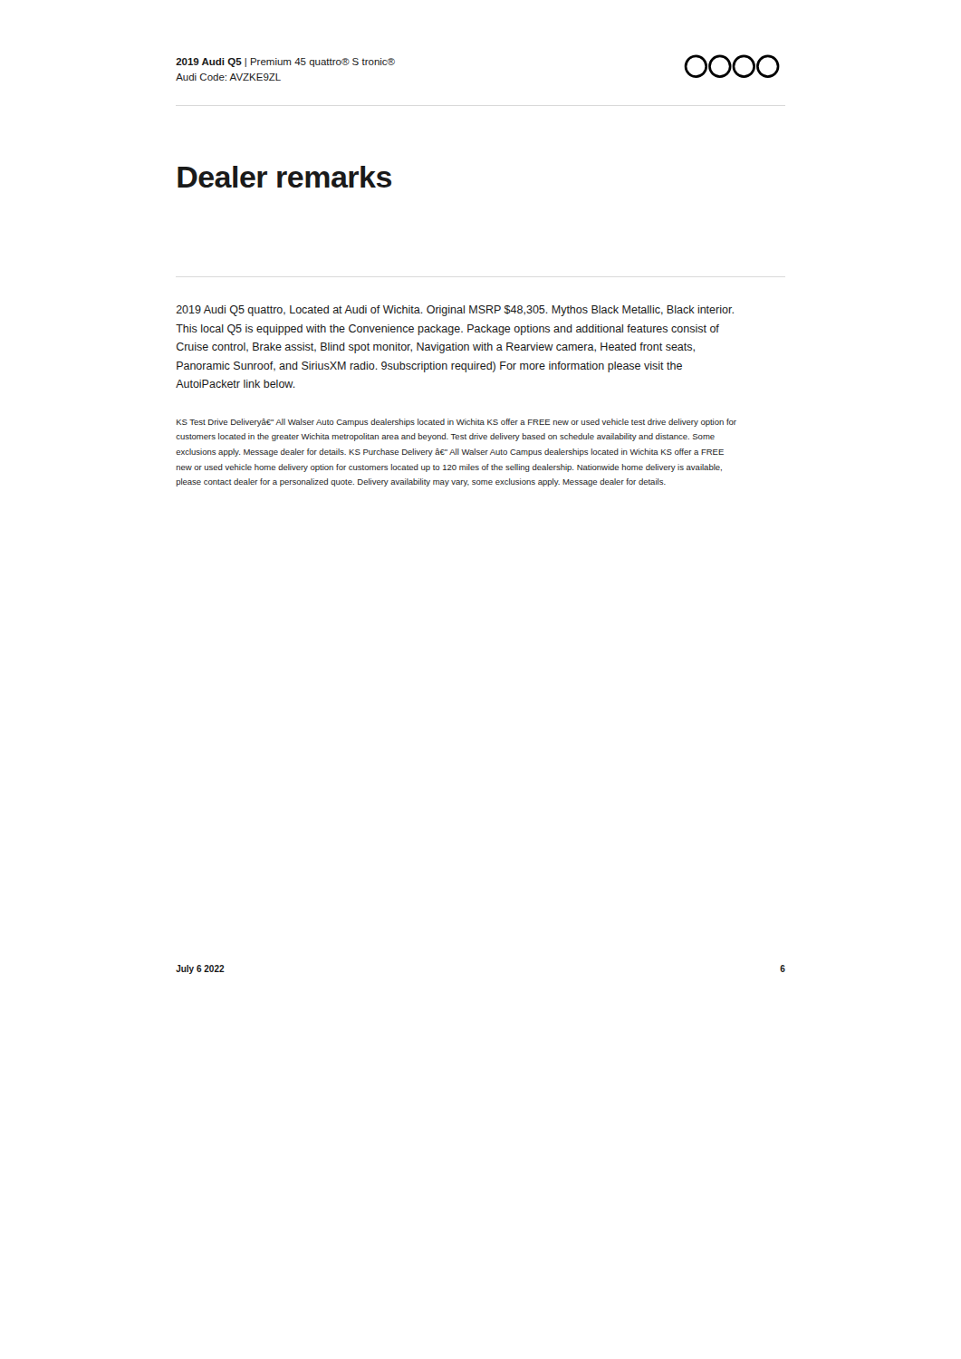2019 Audi Q5 | Premium 45 quattro® S tronic®
Audi Code: AVZKE9ZL
Dealer remarks
2019 Audi Q5 quattro, Located at Audi of Wichita. Original MSRP $48,305. Mythos Black Metallic, Black interior. This local Q5 is equipped with the Convenience package. Package options and additional features consist of Cruise control, Brake assist, Blind spot monitor, Navigation with a Rearview camera, Heated front seats, Panoramic Sunroof, and SiriusXM radio. 9subscription required) For more information please visit the AutoiPacketr link below.
KS Test Drive Deliveryâ€" All Walser Auto Campus dealerships located in Wichita KS offer a FREE new or used vehicle test drive delivery option for customers located in the greater Wichita metropolitan area and beyond. Test drive delivery based on schedule availability and distance. Some exclusions apply. Message dealer for details. KS Purchase Delivery â€" All Walser Auto Campus dealerships located in Wichita KS offer a FREE new or used vehicle home delivery option for customers located up to 120 miles of the selling dealership. Nationwide home delivery is available, please contact dealer for a personalized quote. Delivery availability may vary, some exclusions apply. Message dealer for details.
July 6 2022 6